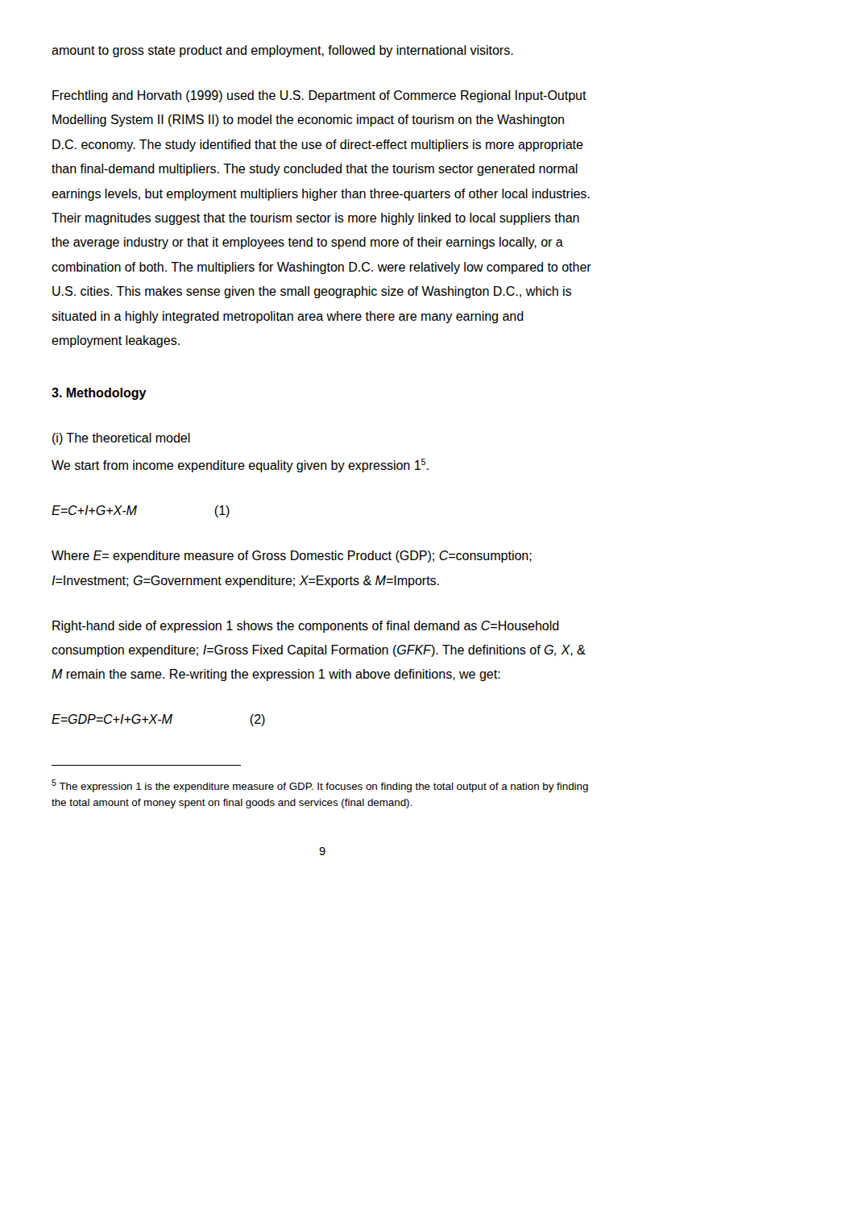amount to gross state product and employment, followed by international visitors.
Frechtling and Horvath (1999) used the U.S. Department of Commerce Regional Input-Output Modelling System II (RIMS II) to model the economic impact of tourism on the Washington D.C. economy. The study identified that the use of direct-effect multipliers is more appropriate than final-demand multipliers. The study concluded that the tourism sector generated normal earnings levels, but employment multipliers higher than three-quarters of other local industries. Their magnitudes suggest that the tourism sector is more highly linked to local suppliers than the average industry or that it employees tend to spend more of their earnings locally, or a combination of both. The multipliers for Washington D.C. were relatively low compared to other U.S. cities. This makes sense given the small geographic size of Washington D.C., which is situated in a highly integrated metropolitan area where there are many earning and employment leakages.
3. Methodology
(i) The theoretical model
We start from income expenditure equality given by expression 15.
E=C+I+G+X-M(1)
Where E= expenditure measure of Gross Domestic Product (GDP); C=consumption; I=Investment; G=Government expenditure; X=Exports & M=Imports.
Right-hand side of expression 1 shows the components of final demand as C=Household consumption expenditure; I=Gross Fixed Capital Formation (GFKF). The definitions of G, X, & M remain the same. Re-writing the expression 1 with above definitions, we get:
E=GDP=C+I+G+X-M(2)
5 The expression 1 is the expenditure measure of GDP. It focuses on finding the total output of a nation by finding the total amount of money spent on final goods and services (final demand).
9